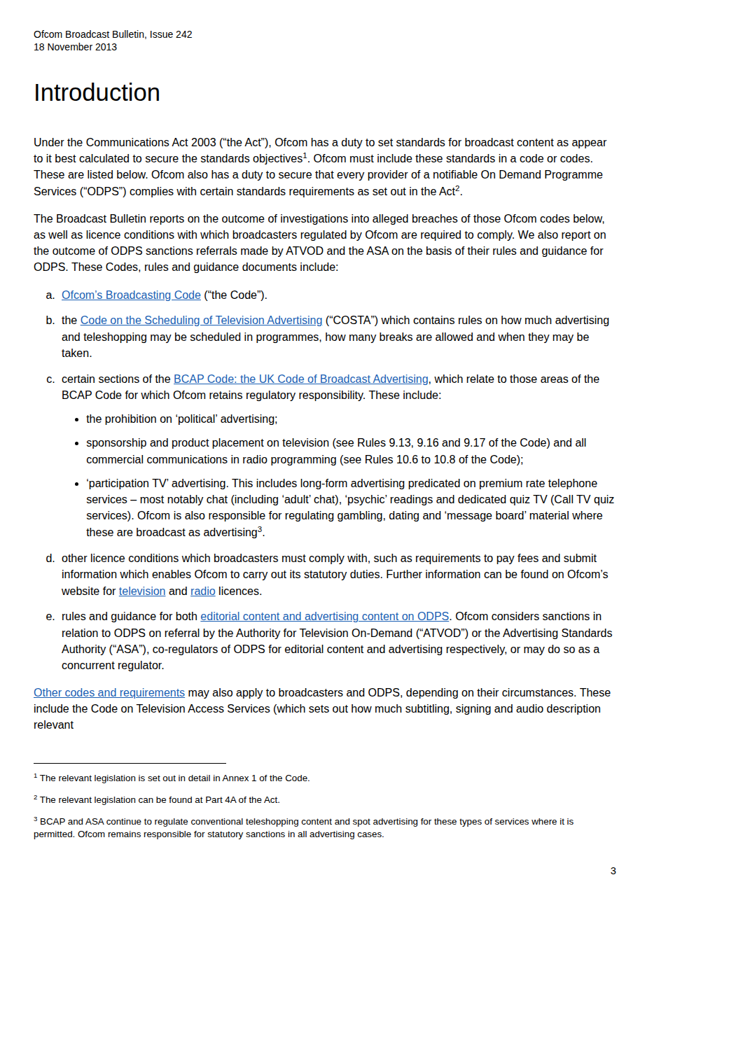Ofcom Broadcast Bulletin, Issue 242
18 November 2013
Introduction
Under the Communications Act 2003 (“the Act”), Ofcom has a duty to set standards for broadcast content as appear to it best calculated to secure the standards objectives1. Ofcom must include these standards in a code or codes. These are listed below. Ofcom also has a duty to secure that every provider of a notifiable On Demand Programme Services (“ODPS”) complies with certain standards requirements as set out in the Act2.
The Broadcast Bulletin reports on the outcome of investigations into alleged breaches of those Ofcom codes below, as well as licence conditions with which broadcasters regulated by Ofcom are required to comply. We also report on the outcome of ODPS sanctions referrals made by ATVOD and the ASA on the basis of their rules and guidance for ODPS. These Codes, rules and guidance documents include:
Ofcom’s Broadcasting Code (“the Code”).
the Code on the Scheduling of Television Advertising (“COSTA”) which contains rules on how much advertising and teleshopping may be scheduled in programmes, how many breaks are allowed and when they may be taken.
certain sections of the BCAP Code: the UK Code of Broadcast Advertising, which relate to those areas of the BCAP Code for which Ofcom retains regulatory responsibility. These include:
the prohibition on ‘political’ advertising;
sponsorship and product placement on television (see Rules 9.13, 9.16 and 9.17 of the Code) and all commercial communications in radio programming (see Rules 10.6 to 10.8 of the Code);
‘participation TV’ advertising. This includes long-form advertising predicated on premium rate telephone services – most notably chat (including ‘adult’ chat), ‘psychic’ readings and dedicated quiz TV (Call TV quiz services). Ofcom is also responsible for regulating gambling, dating and ‘message board’ material where these are broadcast as advertising3.
other licence conditions which broadcasters must comply with, such as requirements to pay fees and submit information which enables Ofcom to carry out its statutory duties. Further information can be found on Ofcom’s website for television and radio licences.
rules and guidance for both editorial content and advertising content on ODPS. Ofcom considers sanctions in relation to ODPS on referral by the Authority for Television On-Demand (“ATVOD”) or the Advertising Standards Authority (“ASA”), co-regulators of ODPS for editorial content and advertising respectively, or may do so as a concurrent regulator.
Other codes and requirements may also apply to broadcasters and ODPS, depending on their circumstances. These include the Code on Television Access Services (which sets out how much subtitling, signing and audio description relevant
1 The relevant legislation is set out in detail in Annex 1 of the Code.
2 The relevant legislation can be found at Part 4A of the Act.
3 BCAP and ASA continue to regulate conventional teleshopping content and spot advertising for these types of services where it is permitted. Ofcom remains responsible for statutory sanctions in all advertising cases.
3